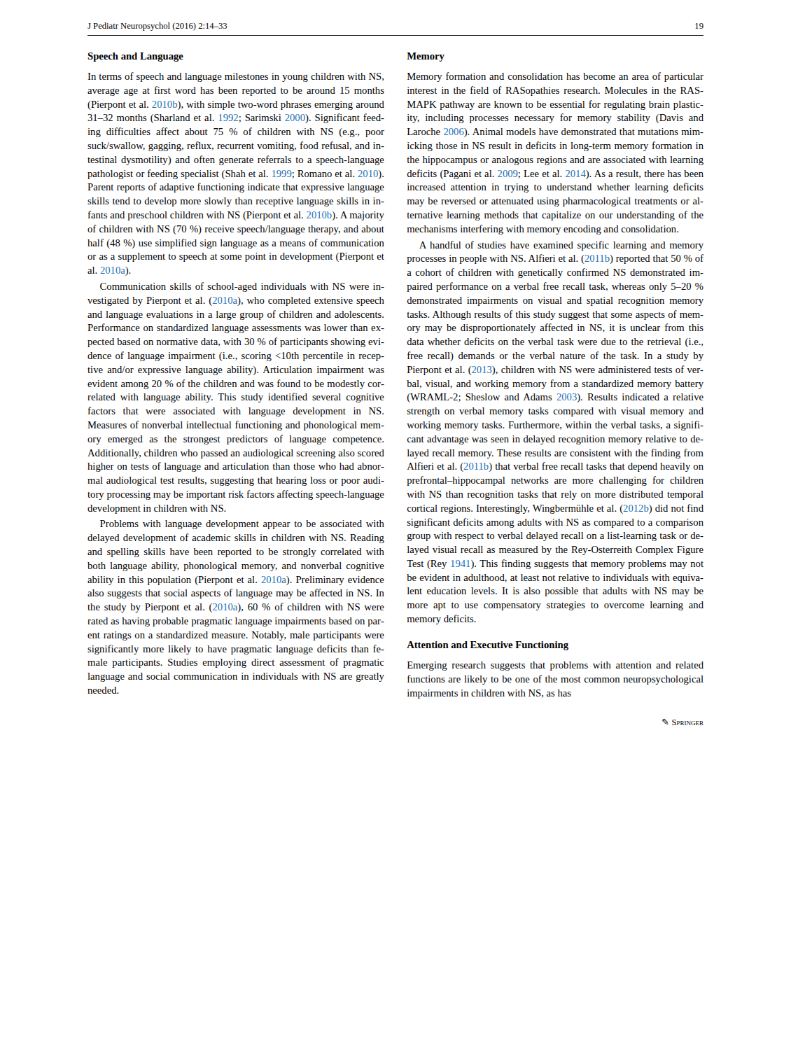J Pediatr Neuropsychol (2016) 2:14–33 19
Speech and Language
In terms of speech and language milestones in young children with NS, average age at first word has been reported to be around 15 months (Pierpont et al. 2010b), with simple two-word phrases emerging around 31–32 months (Sharland et al. 1992; Sarimski 2000). Significant feeding difficulties affect about 75 % of children with NS (e.g., poor suck/swallow, gagging, reflux, recurrent vomiting, food refusal, and intestinal dysmotility) and often generate referrals to a speech-language pathologist or feeding specialist (Shah et al. 1999; Romano et al. 2010). Parent reports of adaptive functioning indicate that expressive language skills tend to develop more slowly than receptive language skills in infants and preschool children with NS (Pierpont et al. 2010b). A majority of children with NS (70 %) receive speech/language therapy, and about half (48 %) use simplified sign language as a means of communication or as a supplement to speech at some point in development (Pierpont et al. 2010a).
Communication skills of school-aged individuals with NS were investigated by Pierpont et al. (2010a), who completed extensive speech and language evaluations in a large group of children and adolescents. Performance on standardized language assessments was lower than expected based on normative data, with 30 % of participants showing evidence of language impairment (i.e., scoring <10th percentile in receptive and/or expressive language ability). Articulation impairment was evident among 20 % of the children and was found to be modestly correlated with language ability. This study identified several cognitive factors that were associated with language development in NS. Measures of nonverbal intellectual functioning and phonological memory emerged as the strongest predictors of language competence. Additionally, children who passed an audiological screening also scored higher on tests of language and articulation than those who had abnormal audiological test results, suggesting that hearing loss or poor auditory processing may be important risk factors affecting speech-language development in children with NS.
Problems with language development appear to be associated with delayed development of academic skills in children with NS. Reading and spelling skills have been reported to be strongly correlated with both language ability, phonological memory, and nonverbal cognitive ability in this population (Pierpont et al. 2010a). Preliminary evidence also suggests that social aspects of language may be affected in NS. In the study by Pierpont et al. (2010a), 60 % of children with NS were rated as having probable pragmatic language impairments based on parent ratings on a standardized measure. Notably, male participants were significantly more likely to have pragmatic language deficits than female participants. Studies employing direct assessment of pragmatic language and social communication in individuals with NS are greatly needed.
Memory
Memory formation and consolidation has become an area of particular interest in the field of RASopathies research. Molecules in the RAS-MAPK pathway are known to be essential for regulating brain plasticity, including processes necessary for memory stability (Davis and Laroche 2006). Animal models have demonstrated that mutations mimicking those in NS result in deficits in long-term memory formation in the hippocampus or analogous regions and are associated with learning deficits (Pagani et al. 2009; Lee et al. 2014). As a result, there has been increased attention in trying to understand whether learning deficits may be reversed or attenuated using pharmacological treatments or alternative learning methods that capitalize on our understanding of the mechanisms interfering with memory encoding and consolidation.
A handful of studies have examined specific learning and memory processes in people with NS. Alfieri et al. (2011b) reported that 50 % of a cohort of children with genetically confirmed NS demonstrated impaired performance on a verbal free recall task, whereas only 5–20 % demonstrated impairments on visual and spatial recognition memory tasks. Although results of this study suggest that some aspects of memory may be disproportionately affected in NS, it is unclear from this data whether deficits on the verbal task were due to the retrieval (i.e., free recall) demands or the verbal nature of the task. In a study by Pierpont et al. (2013), children with NS were administered tests of verbal, visual, and working memory from a standardized memory battery (WRAML-2; Sheslow and Adams 2003). Results indicated a relative strength on verbal memory tasks compared with visual memory and working memory tasks. Furthermore, within the verbal tasks, a significant advantage was seen in delayed recognition memory relative to delayed recall memory. These results are consistent with the finding from Alfieri et al. (2011b) that verbal free recall tasks that depend heavily on prefrontal–hippocampal networks are more challenging for children with NS than recognition tasks that rely on more distributed temporal cortical regions. Interestingly, Wingbermühle et al. (2012b) did not find significant deficits among adults with NS as compared to a comparison group with respect to verbal delayed recall on a list-learning task or delayed visual recall as measured by the Rey-Osterreith Complex Figure Test (Rey 1941). This finding suggests that memory problems may not be evident in adulthood, at least not relative to individuals with equivalent education levels. It is also possible that adults with NS may be more apt to use compensatory strategies to overcome learning and memory deficits.
Attention and Executive Functioning
Emerging research suggests that problems with attention and related functions are likely to be one of the most common neuropsychological impairments in children with NS, as has
✎ Springer